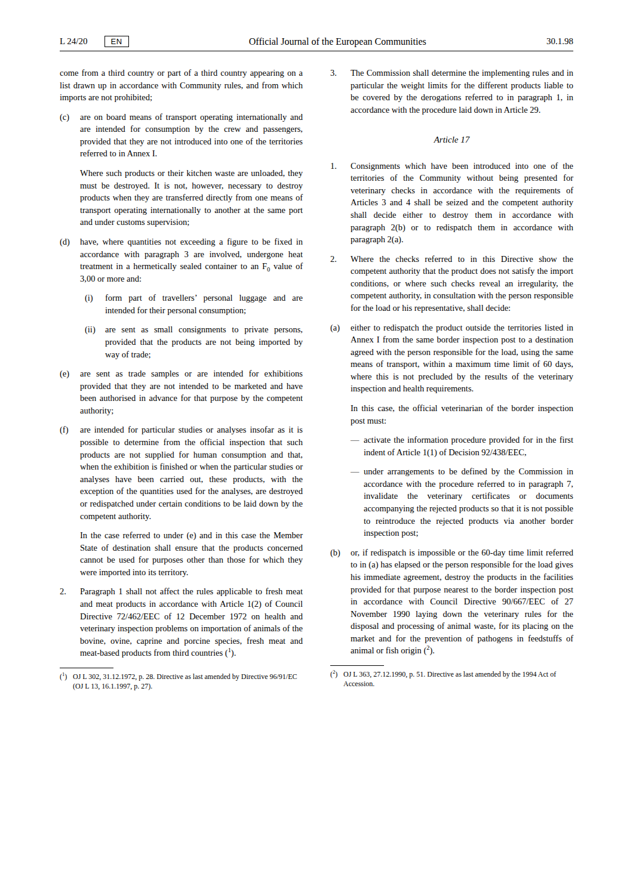L 24/20 EN
Official Journal of the European Communities
30.1.98
come from a third country or part of a third country appearing on a list drawn up in accordance with Community rules, and from which imports are not prohibited;
(c)
are on board means of transport operating internationally and are intended for consumption by the crew and passengers, provided that they are not introduced into one of the territories referred to in Annex I.
Where such products or their kitchen waste are unloaded, they must be destroyed. It is not, however, necessary to destroy products when they are transferred directly from one means of transport operating internationally to another at the same port and under customs supervision;
(d)
have, where quantities not exceeding a figure to be fixed in accordance with paragraph 3 are involved, undergone heat treatment in a hermetically sealed container to an F0 value of 3,00 or more and:
(i)
form part of travellers’ personal luggage and are intended for their personal consumption;
(ii)
are sent as small consignments to private persons, provided that the products are not being imported by way of trade;
(e)
are sent as trade samples or are intended for exhibitions provided that they are not intended to be marketed and have been authorised in advance for that purpose by the competent authority;
(f)
are intended for particular studies or analyses insofar as it is possible to determine from the official inspection that such products are not supplied for human consumption and that, when the exhibition is finished or when the particular studies or analyses have been carried out, these products, with the exception of the quantities used for the analyses, are destroyed or redispatched under certain conditions to be laid down by the competent authority.
In the case referred to under (e) and in this case the Member State of destination shall ensure that the products concerned cannot be used for purposes other than those for which they were imported into its territory.
2.
Paragraph 1 shall not affect the rules applicable to fresh meat and meat products in accordance with Article 1(2) of Council Directive 72/462/EEC of 12 December 1972 on health and veterinary inspection problems on importation of animals of the bovine, ovine, caprine and porcine species, fresh meat and meat-based products from third countries (1).
(1)
OJ L 302, 31.12.1972, p. 28. Directive as last amended by Directive 96/91/EC (OJ L 13, 16.1.1997, p. 27).
3.
The Commission shall determine the implementing rules and in particular the weight limits for the different products liable to be covered by the derogations referred to in paragraph 1, in accordance with the procedure laid down in Article 29.
Article 17
1.
Consignments which have been introduced into one of the territories of the Community without being presented for veterinary checks in accordance with the requirements of Articles 3 and 4 shall be seized and the competent authority shall decide either to destroy them in accordance with paragraph 2(b) or to redispatch them in accordance with paragraph 2(a).
2.
Where the checks referred to in this Directive show the competent authority that the product does not satisfy the import conditions, or where such checks reveal an irregularity, the competent authority, in consultation with the person responsible for the load or his representative, shall decide:
(a)
either to redispatch the product outside the territories listed in Annex I from the same border inspection post to a destination agreed with the person responsible for the load, using the same means of transport, within a maximum time limit of 60 days, where this is not precluded by the results of the veterinary inspection and health requirements.
In this case, the official veterinarian of the border inspection post must:
—
activate the information procedure provided for in the first indent of Article 1(1) of Decision 92/438/EEC,
—
under arrangements to be defined by the Commission in accordance with the procedure referred to in paragraph 7, invalidate the veterinary certificates or documents accompanying the rejected products so that it is not possible to reintroduce the rejected products via another border inspection post;
(b)
or, if redispatch is impossible or the 60-day time limit referred to in (a) has elapsed or the person responsible for the load gives his immediate agreement, destroy the products in the facilities provided for that purpose nearest to the border inspection post in accordance with Council Directive 90/667/EEC of 27 November 1990 laying down the veterinary rules for the disposal and processing of animal waste, for its placing on the market and for the prevention of pathogens in feedstuffs of animal or fish origin (2).
(2)
OJ L 363, 27.12.1990, p. 51. Directive as last amended by the 1994 Act of Accession.